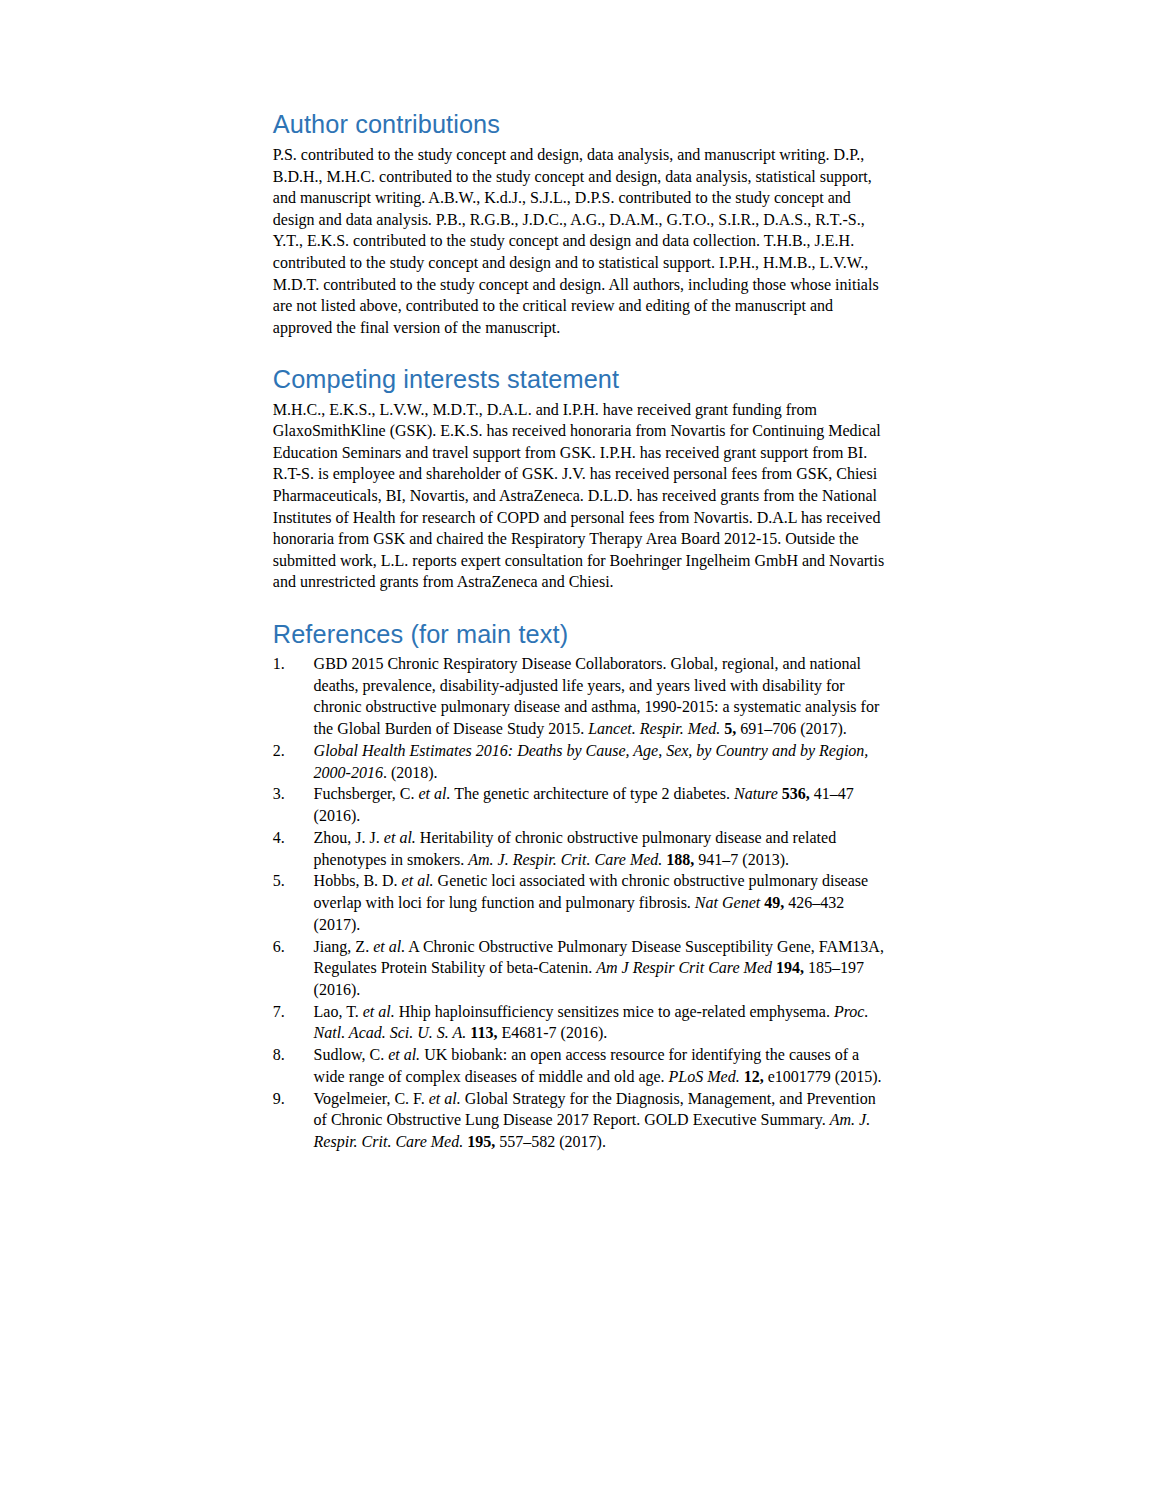Author contributions
P.S. contributed to the study concept and design, data analysis, and manuscript writing. D.P., B.D.H., M.H.C. contributed to the study concept and design, data analysis, statistical support, and manuscript writing. A.B.W., K.d.J., S.J.L., D.P.S. contributed to the study concept and design and data analysis. P.B., R.G.B., J.D.C., A.G., D.A.M., G.T.O., S.I.R., D.A.S., R.T.-S., Y.T., E.K.S. contributed to the study concept and design and data collection. T.H.B., J.E.H. contributed to the study concept and design and to statistical support. I.P.H., H.M.B., L.V.W., M.D.T. contributed to the study concept and design. All authors, including those whose initials are not listed above, contributed to the critical review and editing of the manuscript and approved the final version of the manuscript.
Competing interests statement
M.H.C., E.K.S., L.V.W., M.D.T., D.A.L. and I.P.H. have received grant funding from GlaxoSmithKline (GSK). E.K.S. has received honoraria from Novartis for Continuing Medical Education Seminars and travel support from GSK. I.P.H. has received grant support from BI. R.T-S. is employee and shareholder of GSK. J.V. has received personal fees from GSK, Chiesi Pharmaceuticals, BI, Novartis, and AstraZeneca. D.L.D. has received grants from the National Institutes of Health for research of COPD and personal fees from Novartis. D.A.L has received honoraria from GSK and chaired the Respiratory Therapy Area Board 2012-15. Outside the submitted work, L.L. reports expert consultation for Boehringer Ingelheim GmbH and Novartis and unrestricted grants from AstraZeneca and Chiesi.
References (for main text)
GBD 2015 Chronic Respiratory Disease Collaborators. Global, regional, and national deaths, prevalence, disability-adjusted life years, and years lived with disability for chronic obstructive pulmonary disease and asthma, 1990-2015: a systematic analysis for the Global Burden of Disease Study 2015. Lancet. Respir. Med. 5, 691–706 (2017).
Global Health Estimates 2016: Deaths by Cause, Age, Sex, by Country and by Region, 2000-2016. (2018).
Fuchsberger, C. et al. The genetic architecture of type 2 diabetes. Nature 536, 41–47 (2016).
Zhou, J. J. et al. Heritability of chronic obstructive pulmonary disease and related phenotypes in smokers. Am. J. Respir. Crit. Care Med. 188, 941–7 (2013).
Hobbs, B. D. et al. Genetic loci associated with chronic obstructive pulmonary disease overlap with loci for lung function and pulmonary fibrosis. Nat Genet 49, 426–432 (2017).
Jiang, Z. et al. A Chronic Obstructive Pulmonary Disease Susceptibility Gene, FAM13A, Regulates Protein Stability of beta-Catenin. Am J Respir Crit Care Med 194, 185–197 (2016).
Lao, T. et al. Hhip haploinsufficiency sensitizes mice to age-related emphysema. Proc. Natl. Acad. Sci. U. S. A. 113, E4681-7 (2016).
Sudlow, C. et al. UK biobank: an open access resource for identifying the causes of a wide range of complex diseases of middle and old age. PLoS Med. 12, e1001779 (2015).
Vogelmeier, C. F. et al. Global Strategy for the Diagnosis, Management, and Prevention of Chronic Obstructive Lung Disease 2017 Report. GOLD Executive Summary. Am. J. Respir. Crit. Care Med. 195, 557–582 (2017).